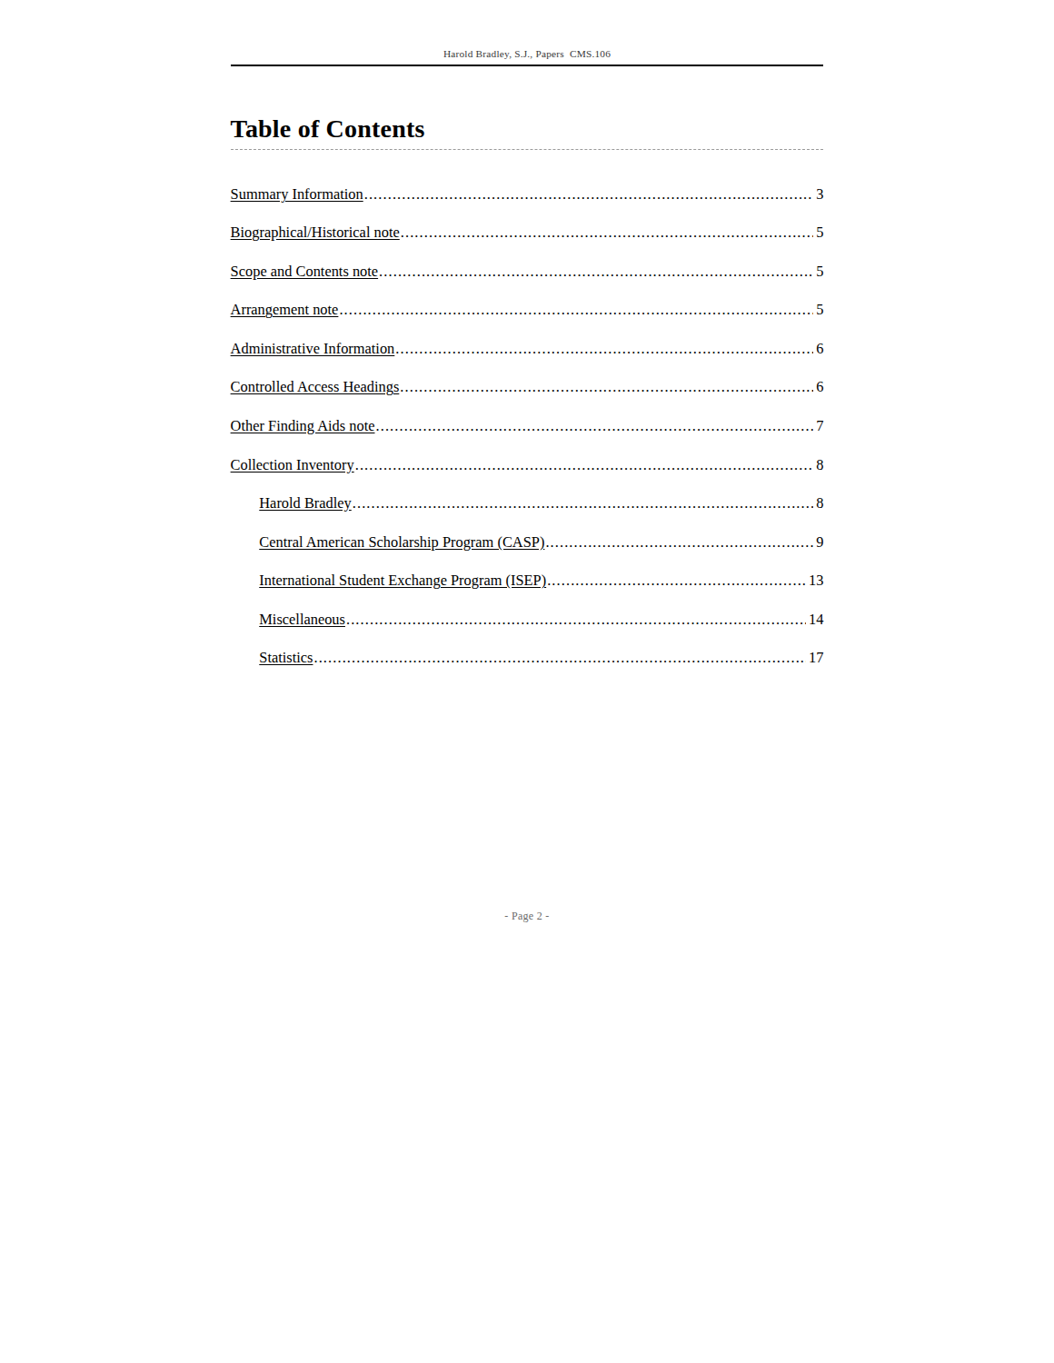Harold Bradley, S.J., Papers CMS.106
Table of Contents
Summary Information ................................................................................................................................. 3
Biographical/Historical note ......................................................................................................................... 5
Scope and Contents note ............................................................................................................................. 5
Arrangement note ....................................................................................................................................... 5
Administrative Information ......................................................................................................................... 6
Controlled Access Headings ......................................................................................................................... 6
Other Finding Aids note ............................................................................................................................... 7
Collection Inventory ................................................................................................................................. 8
Harold Bradley ......................................................................................................................................... 8
Central American Scholarship Program (CASP) ..................................................................................... 9
International Student Exchange Program (ISEP) ................................................................................. 13
Miscellaneous ............................................................................................................................................. 14
Statistics ......................................................................................................................................... 17
- Page 2 -